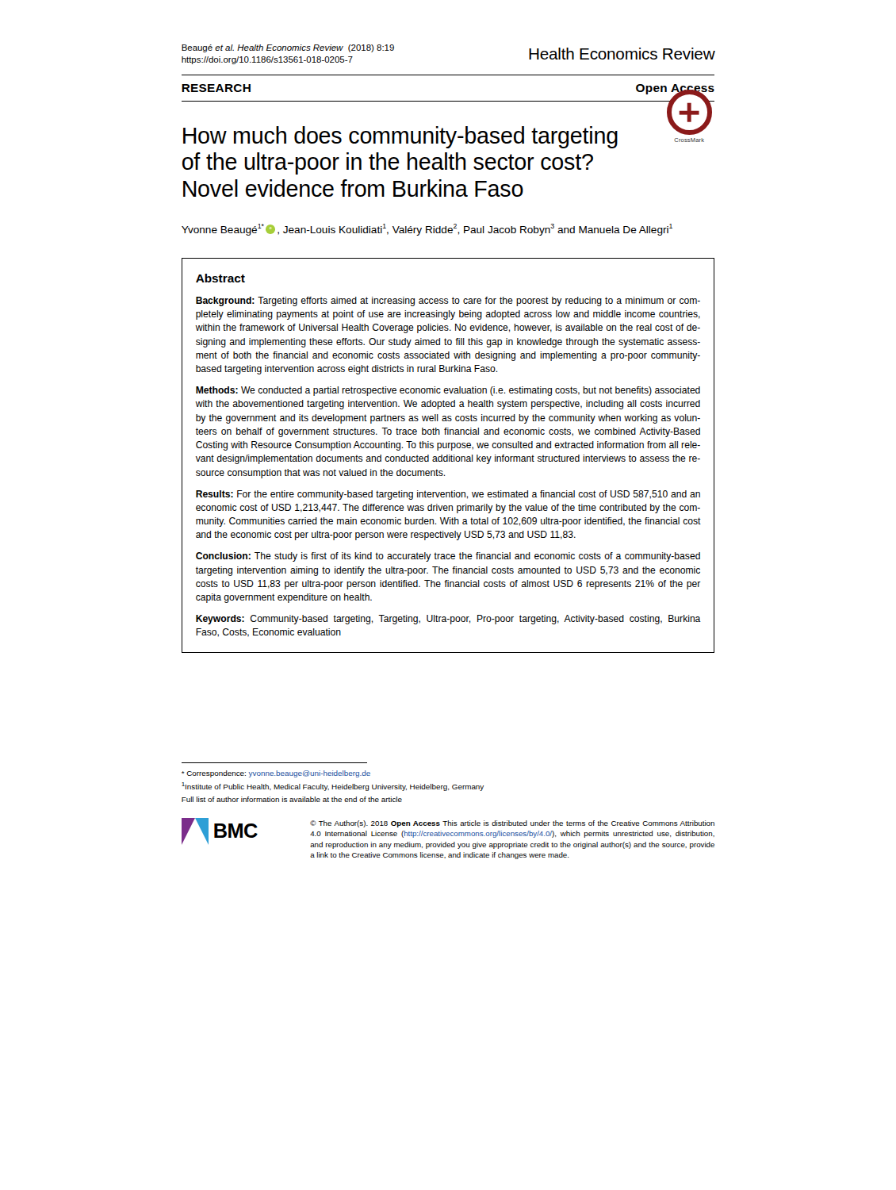Beaugé et al. Health Economics Review (2018) 8:19
https://doi.org/10.1186/s13561-018-0205-7
Health Economics Review
Research Open Access
CrossMark
How much does community-based targeting of the ultra-poor in the health sector cost? Novel evidence from Burkina Faso
Yvonne Beaugé1* , Jean-Louis Koulidiati1, Valéry Ridde2, Paul Jacob Robyn3 and Manuela De Allegri1
Abstract
Background: Targeting efforts aimed at increasing access to care for the poorest by reducing to a minimum or completely eliminating payments at point of use are increasingly being adopted across low and middle income countries, within the framework of Universal Health Coverage policies. No evidence, however, is available on the real cost of designing and implementing these efforts. Our study aimed to fill this gap in knowledge through the systematic assessment of both the financial and economic costs associated with designing and implementing a pro-poor community-based targeting intervention across eight districts in rural Burkina Faso.
Methods: We conducted a partial retrospective economic evaluation (i.e. estimating costs, but not benefits) associated with the abovementioned targeting intervention. We adopted a health system perspective, including all costs incurred by the government and its development partners as well as costs incurred by the community when working as volunteers on behalf of government structures. To trace both financial and economic costs, we combined Activity-Based Costing with Resource Consumption Accounting. To this purpose, we consulted and extracted information from all relevant design/implementation documents and conducted additional key informant structured interviews to assess the resource consumption that was not valued in the documents.
Results: For the entire community-based targeting intervention, we estimated a financial cost of USD 587,510 and an economic cost of USD 1,213,447. The difference was driven primarily by the value of the time contributed by the community. Communities carried the main economic burden. With a total of 102,609 ultra-poor identified, the financial cost and the economic cost per ultra-poor person were respectively USD 5,73 and USD 11,83.
Conclusion: The study is first of its kind to accurately trace the financial and economic costs of a community-based targeting intervention aiming to identify the ultra-poor. The financial costs amounted to USD 5,73 and the economic costs to USD 11,83 per ultra-poor person identified. The financial costs of almost USD 6 represents 21% of the per capita government expenditure on health.
Keywords: Community-based targeting, Targeting, Ultra-poor, Pro-poor targeting, Activity-based costing, Burkina Faso, Costs, Economic evaluation
* Correspondence: yvonne.beauge@uni-heidelberg.de
1Institute of Public Health, Medical Faculty, Heidelberg University, Heidelberg, Germany
Full list of author information is available at the end of the article
BMC
© The Author(s). 2018 Open Access This article is distributed under the terms of the Creative Commons Attribution 4.0 International License (http://creativecommons.org/licenses/by/4.0/), which permits unrestricted use, distribution, and reproduction in any medium, provided you give appropriate credit to the original author(s) and the source, provide a link to the Creative Commons license, and indicate if changes were made.